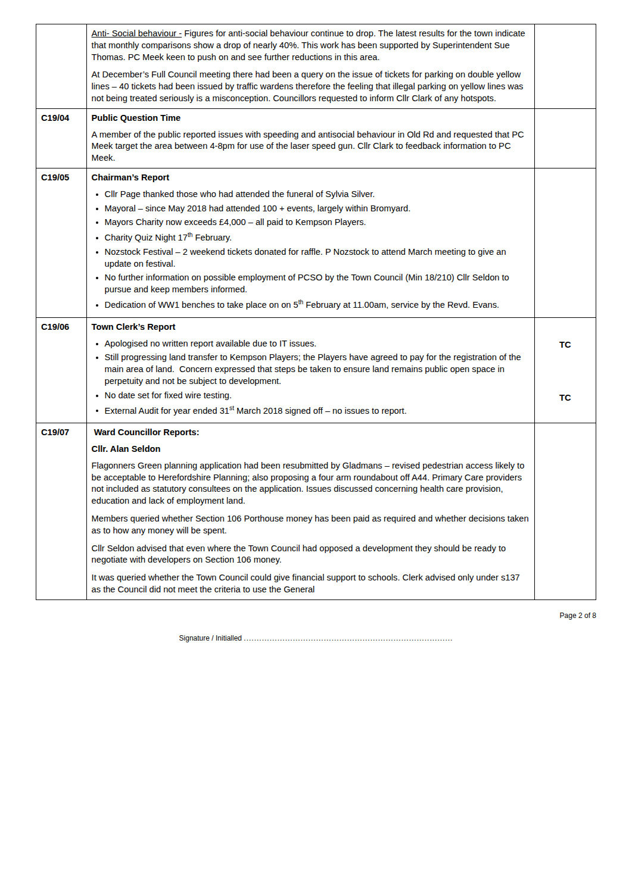| | Anti- Social behaviour - Figures for anti-social behaviour continue to drop. The latest results for the town indicate that monthly comparisons show a drop of nearly 40%. This work has been supported by Superintendent Sue Thomas. PC Meek keen to push on and see further reductions in this area. At December’s Full Council meeting there had been a query on the issue of tickets for parking on double yellow lines – 40 tickets had been issued by traffic wardens therefore the feeling that illegal parking on yellow lines was not being treated seriously is a misconception. Councillors requested to inform Cllr Clark of any hotspots. | |
| C19/04 | Public Question Time A member of the public reported issues with speeding and antisocial behaviour in Old Rd and requested that PC Meek target the area between 4-8pm for use of the laser speed gun. Cllr Clark to feedback information to PC Meek. | |
| C19/05 | Chairman’s Report Cllr Page thanked those who had attended the funeral of Sylvia Silver. Mayoral – since May 2018 had attended 100 + events, largely within Bromyard. Mayors Charity now exceeds £4,000 – all paid to Kempson Players. Charity Quiz Night 17 th February. Nozstock Festival – 2 weekend tickets donated for raffle. P Nozstock to attend March meeting to give an update on festival. No further information on possible employment of PCSO by the Town Council (Min 18/210) Cllr Seldon to pursue and keep members informed. Dedication of WW1 benches to take place on on 5 th February at 11.00am, service by the Revd. Evans. | |
| C19/06 | Town Clerk’s Report Apologised no written report available due to IT issues. Still progressing land transfer to Kempson Players; the Players have agreed to pay for the registration of the main area of land. Concern expressed that steps be taken to ensure land remains public open space in perpetuity and not be subject to development. No date set for fixed wire testing. External Audit for year ended 31 st March 2018 signed off – no issues to report. | TC TC |
| C19/07 | Ward Councillor Reports: Cllr. Alan Seldon Flagonners Green planning application had been resubmitted by Gladmans – revised pedestrian access likely to be acceptable to Herefordshire Planning; also proposing a four arm roundabout off A44. Primary Care providers not included as statutory consultees on the application. Issues discussed concerning health care provision, education and lack of employment land. Members queried whether Section 106 Porthouse money has been paid as required and whether decisions taken as to how any money will be spent. Cllr Seldon advised that even where the Town Council had opposed a development they should be ready to negotiate with developers on Section 106 money. It was queried whether the Town Council could give financial support to schools. Clerk advised only under s137 as the Council did not meet the criteria to use the General | |
Page 2 of 8
Signature / Initialled .................................................................................